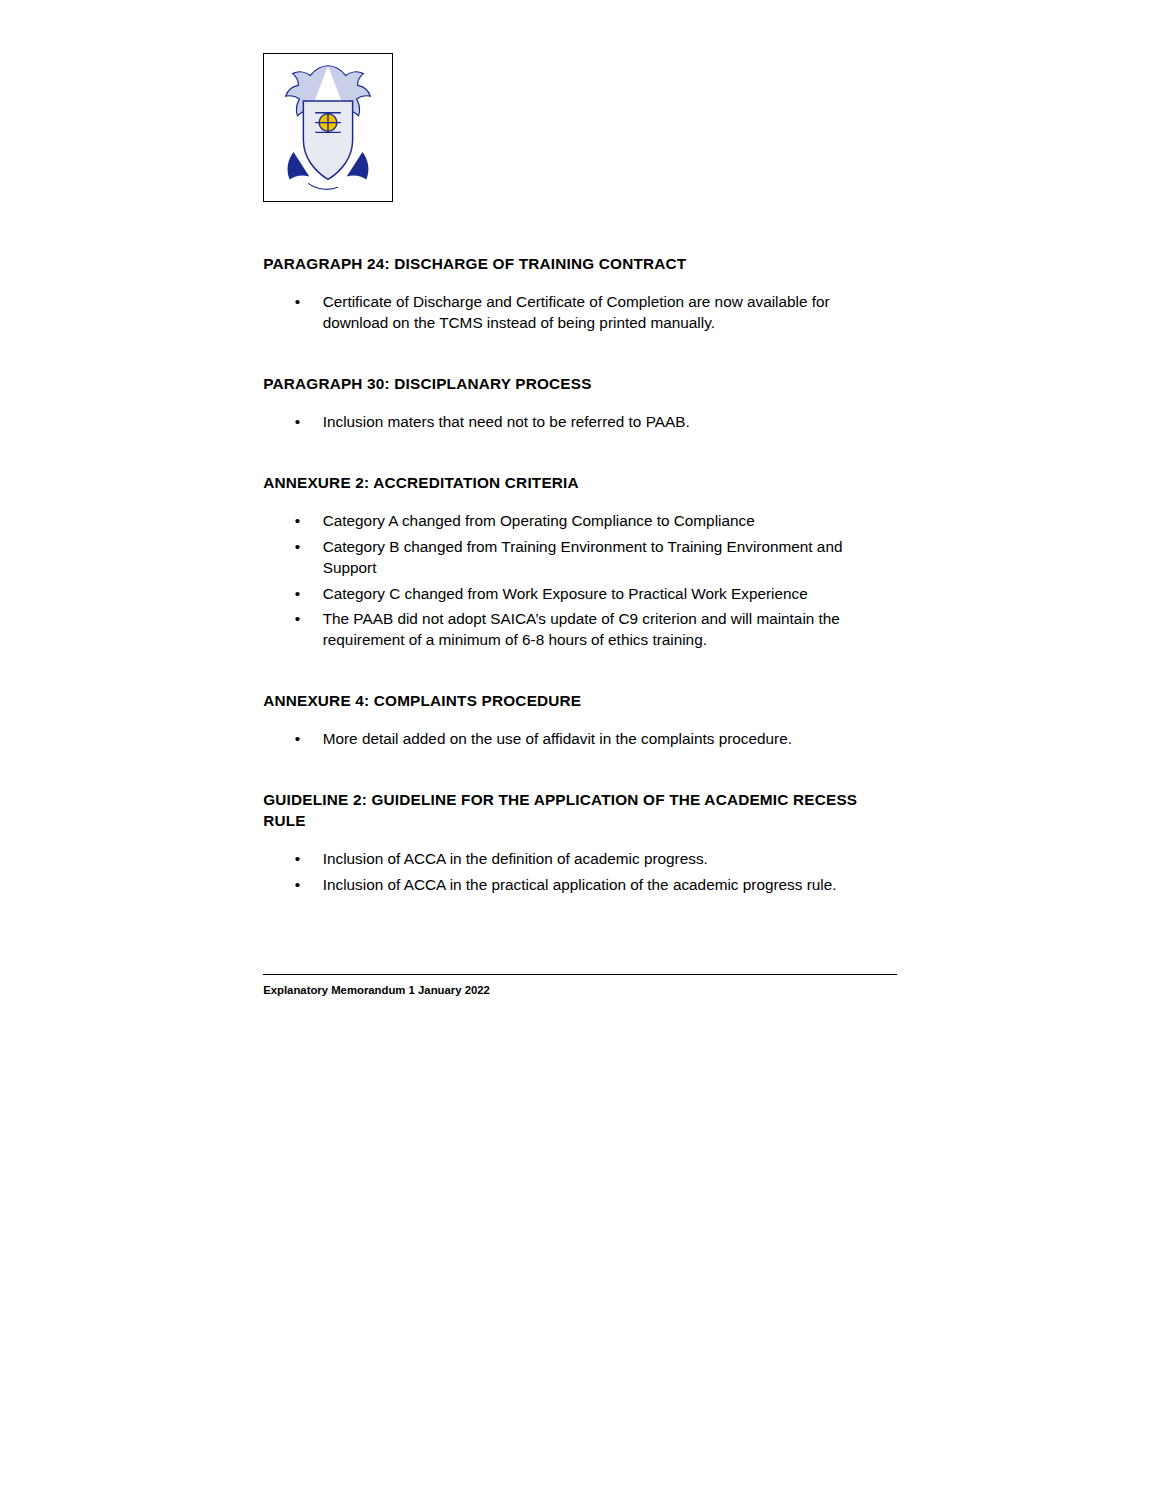PARAGRAPH 24: DISCHARGE OF TRAINING CONTRACT
Certificate of Discharge and Certificate of Completion are now available for download on the TCMS instead of being printed manually.
PARAGRAPH 30: DISCIPLANARY PROCESS
Inclusion maters that need not to be referred to PAAB.
ANNEXURE 2: ACCREDITATION CRITERIA
Category A changed from Operating Compliance to Compliance
Category B changed from Training Environment to Training Environment and Support
Category C changed from Work Exposure to Practical Work Experience
The PAAB did not adopt SAICA’s update of C9 criterion and will maintain the requirement of a minimum of 6-8 hours of ethics training.
ANNEXURE 4: COMPLAINTS PROCEDURE
More detail added on the use of affidavit in the complaints procedure.
GUIDELINE 2: GUIDELINE FOR THE APPLICATION OF THE ACADEMIC RECESS RULE
Inclusion of ACCA in the definition of academic progress.
Inclusion of ACCA in the practical application of the academic progress rule.
Explanatory Memorandum 1 January 2022